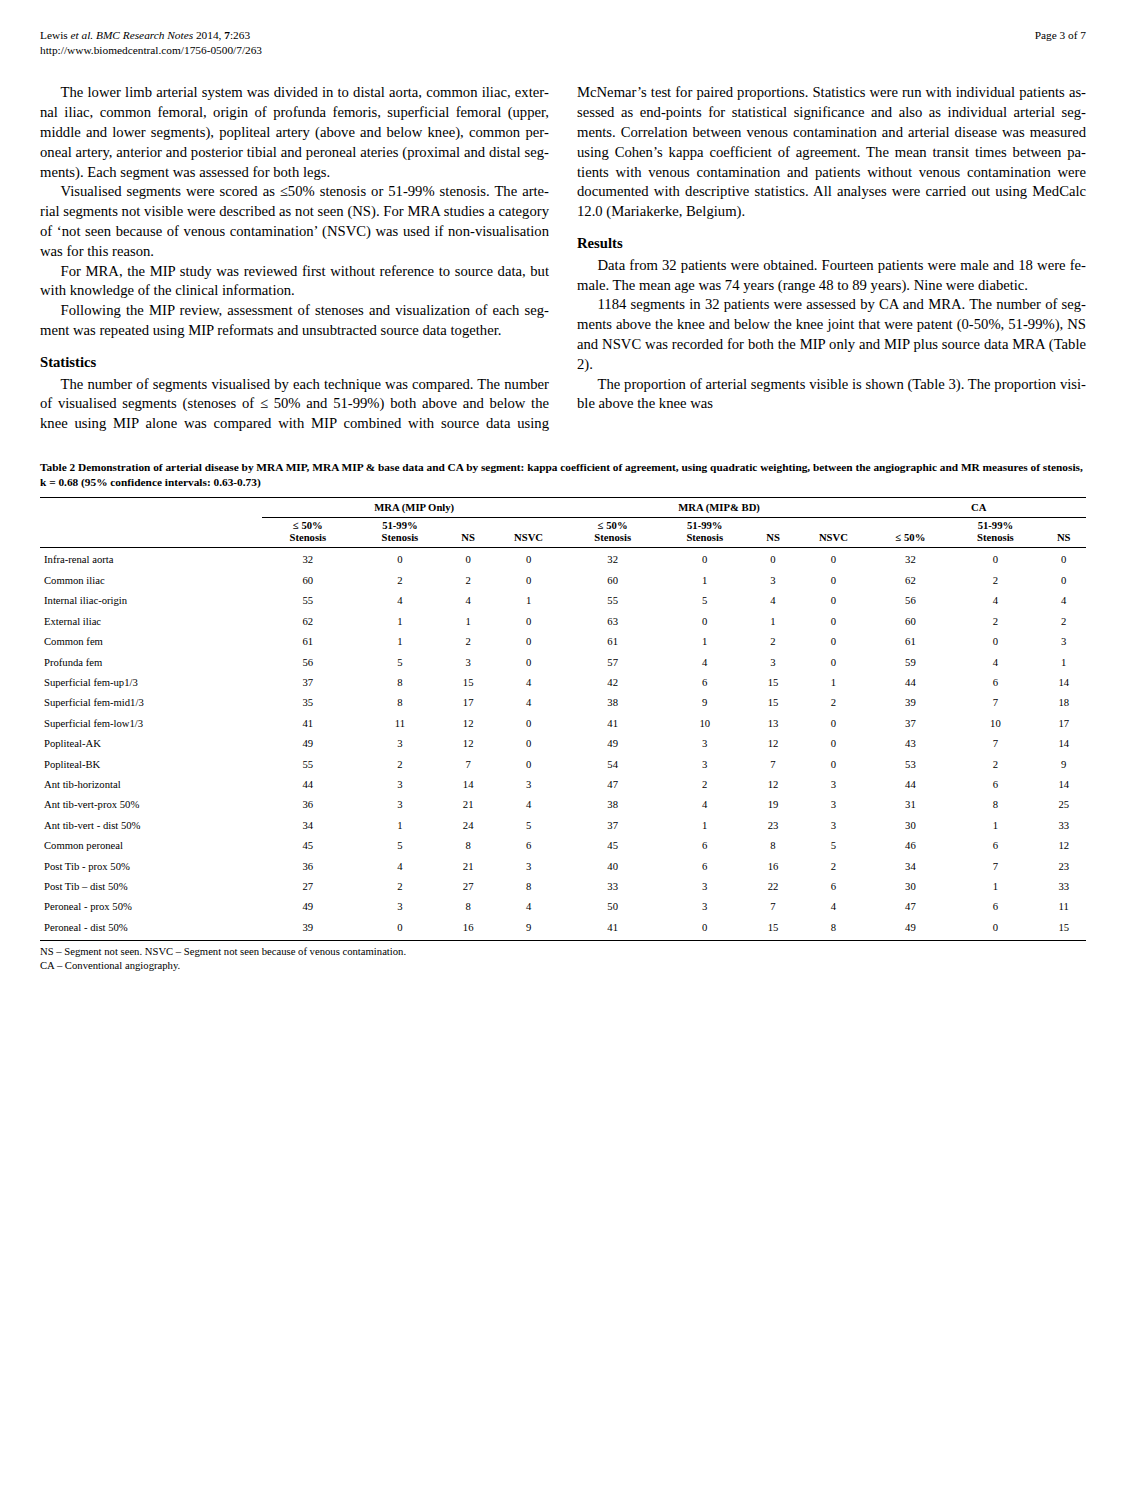Lewis et al. BMC Research Notes 2014, 7:263
http://www.biomedcentral.com/1756-0500/7/263
Page 3 of 7
The lower limb arterial system was divided in to distal aorta, common iliac, external iliac, common femoral, origin of profunda femoris, superficial femoral (upper, middle and lower segments), popliteal artery (above and below knee), common peroneal artery, anterior and posterior tibial and peroneal ateries (proximal and distal segments). Each segment was assessed for both legs.
Visualised segments were scored as ≤50% stenosis or 51-99% stenosis. The arterial segments not visible were described as not seen (NS). For MRA studies a category of ‘not seen because of venous contamination’ (NSVC) was used if non-visualisation was for this reason.
For MRA, the MIP study was reviewed first without reference to source data, but with knowledge of the clinical information.
Following the MIP review, assessment of stenoses and visualization of each segment was repeated using MIP reformats and unsubtracted source data together.
Statistics
The number of segments visualised by each technique was compared. The number of visualised segments (stenoses of ≤ 50% and 51-99%) both above and below the knee using MIP alone was compared with MIP combined with source data using McNemar’s test for paired proportions. Statistics were run with individual patients assessed as end-points for statistical significance and also as individual arterial segments. Correlation between venous contamination and arterial disease was measured using Cohen’s kappa coefficient of agreement. The mean transit times between patients with venous contamination and patients without venous contamination were documented with descriptive statistics. All analyses were carried out using MedCalc 12.0 (Mariakerke, Belgium).
Results
Data from 32 patients were obtained. Fourteen patients were male and 18 were female. The mean age was 74 years (range 48 to 89 years). Nine were diabetic.
1184 segments in 32 patients were assessed by CA and MRA. The number of segments above the knee and below the knee joint that were patent (0-50%, 51-99%), NS and NSVC was recorded for both the MIP only and MIP plus source data MRA (Table 2).
The proportion of arterial segments visible is shown (Table 3). The proportion visible above the knee was
Table 2 Demonstration of arterial disease by MRA MIP, MRA MIP & base data and CA by segment: kappa coefficient of agreement, using quadratic weighting, between the angiographic and MR measures of stenosis, k = 0.68 (95% confidence intervals: 0.63-0.73)
| | MRA (MIP Only) | MRA (MIP& BD) | CA |
| --- | --- | --- | --- |
| | ≤ 50% Stenosis | 51-99% Stenosis | NS | NSVC | ≤ 50% Stenosis | 51-99% Stenosis | NS | NSVC | ≤ 50% | 51-99% Stenosis | NS |
| Infra-renal aorta | 32 | 0 | 0 | 0 | 32 | 0 | 0 | 0 | 32 | 0 | 0 |
| Common iliac | 60 | 2 | 2 | 0 | 60 | 1 | 3 | 0 | 62 | 2 | 0 |
| Internal iliac-origin | 55 | 4 | 4 | 1 | 55 | 5 | 4 | 0 | 56 | 4 | 4 |
| External iliac | 62 | 1 | 1 | 0 | 63 | 0 | 1 | 0 | 60 | 2 | 2 |
| Common fem | 61 | 1 | 2 | 0 | 61 | 1 | 2 | 0 | 61 | 0 | 3 |
| Profunda fem | 56 | 5 | 3 | 0 | 57 | 4 | 3 | 0 | 59 | 4 | 1 |
| Superficial fem-up1/3 | 37 | 8 | 15 | 4 | 42 | 6 | 15 | 1 | 44 | 6 | 14 |
| Superficial fem-mid1/3 | 35 | 8 | 17 | 4 | 38 | 9 | 15 | 2 | 39 | 7 | 18 |
| Superficial fem-low1/3 | 41 | 11 | 12 | 0 | 41 | 10 | 13 | 0 | 37 | 10 | 17 |
| Popliteal-AK | 49 | 3 | 12 | 0 | 49 | 3 | 12 | 0 | 43 | 7 | 14 |
| Popliteal-BK | 55 | 2 | 7 | 0 | 54 | 3 | 7 | 0 | 53 | 2 | 9 |
| Ant tib-horizontal | 44 | 3 | 14 | 3 | 47 | 2 | 12 | 3 | 44 | 6 | 14 |
| Ant tib-vert-prox 50% | 36 | 3 | 21 | 4 | 38 | 4 | 19 | 3 | 31 | 8 | 25 |
| Ant tib-vert - dist 50% | 34 | 1 | 24 | 5 | 37 | 1 | 23 | 3 | 30 | 1 | 33 |
| Common peroneal | 45 | 5 | 8 | 6 | 45 | 6 | 8 | 5 | 46 | 6 | 12 |
| Post Tib - prox 50% | 36 | 4 | 21 | 3 | 40 | 6 | 16 | 2 | 34 | 7 | 23 |
| Post Tib – dist 50% | 27 | 2 | 27 | 8 | 33 | 3 | 22 | 6 | 30 | 1 | 33 |
| Peroneal - prox 50% | 49 | 3 | 8 | 4 | 50 | 3 | 7 | 4 | 47 | 6 | 11 |
| Peroneal - dist 50% | 39 | 0 | 16 | 9 | 41 | 0 | 15 | 8 | 49 | 0 | 15 |
NS – Segment not seen. NSVC – Segment not seen because of venous contamination.
CA – Conventional angiography.